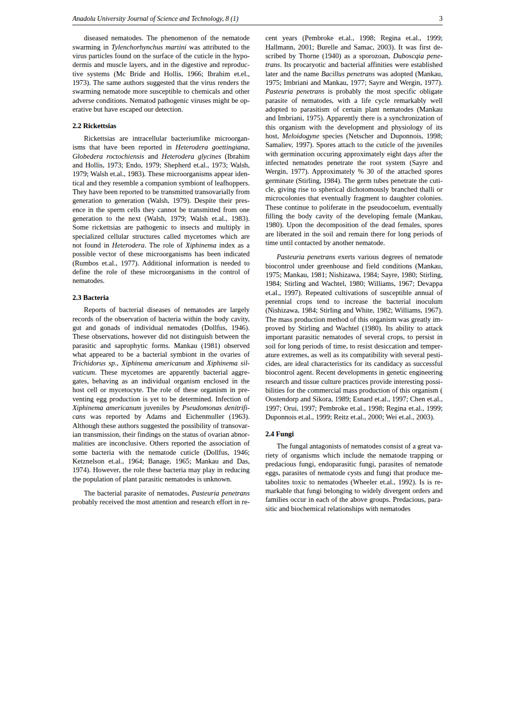Anadolu University Journal of Science and Technology, 8 (1) 3
diseased nematodes. The phenomenon of the nematode swarming in Tylenchorhynchus martini was attributed to the virus particles found on the surface of the cuticle in the hypodermis and muscle layers, and in the digestive and reproductive systems (Mc Bride and Hollis, 1966; Ibrahim et.el., 1973). The same authors suggested that the virus renders the swarming nematode more susceptible to chemicals and other adverse conditions. Nematod pathogenic viruses might be operative but have escaped our detection.
2.2 Rickettsias
Rickettsias are intracellular bacteriumlike microorganisms that have been reported in Heterodera goettingiana, Globedera roctochiensis and Heterodera glycines (Ibrahim and Hollis, 1973; Endo, 1979; Shepherd et.al., 1973; Walsh, 1979; Walsh et.al., 1983). These microorganisms appear identical and they resemble a companion symbiont of leafhoppers. They have been reported to be transmitted transovarially from generation to generation (Walsh, 1979). Despite their presence in the sperm cells they cannot be transmitted from one generation to the next (Walsh, 1979; Walsh et.al., 1983). Some rickettsias are pathogenic to insects and multiply in specialized cellular structures called mycetomes which are not found in Heterodera. The role of Xiphinema index as a possible vector of these microorganisms has been indicated (Rumbos et.al., 1977). Additional information is needed to define the role of these microorganisms in the control of nematodes.
2.3 Bacteria
Reports of bacterial diseases of nematodes are largely records of the observation of bacteria within the body cavity, gut and gonads of individual nematodes (Dollfus, 1946). These observations, however did not distinguish between the parasitic and saprophytic forms. Mankau (1981) observed what appeared to be a bacterial symbiont in the ovaries of Trichidorus sp., Xiphinema americanum and Xiphinema silvaticum. These mycetomes are apparently bacterial aggregates, behaving as an individual organism enclosed in the host cell or mycetocyte. The role of these organism in preventing egg production is yet to be determined. Infection of Xiphinema americanum juveniles by Pseudomonas denitrificans was reported by Adams and Eichenmuller (1963). Although these authors suggested the possibility of transovarian transmission, their findings on the status of ovarian abnormalities are inconclusive. Others reported the association of some bacteria with the nematode cuticle (Dollfus, 1946; Ketznelson et.al., 1964; Banage, 1965; Mankau and Das, 1974). However, the role these bacteria may play in reducing the population of plant parasitic nematodes is unknown.
The bacterial parasite of nematodes, Pasteuria penetrans probably received the most attention and research effort in recent years (Pembroke et.al., 1998; Regina et.al., 1999; Hallmann, 2001; Burelle and Samac, 2003). It was first described by Thorne (1940) as a sporozoan, Duboscqia penetrans. Its procaryotic and bacterial affinities were established later and the name Bacillus penetrans was adopted (Mankau, 1975; Imbriani and Mankau, 1977; Sayre and Wergin, 1977). Pasteuria penetrans is probably the most specific obligate parasite of nematodes, with a life cycle remarkably well adopted to parasitism of certain plant nematodes (Mankau and Imbriani, 1975). Apparently there is a synchronization of this organism with the development and physiology of its host, Meloidogyne species (Netscher and Duponnois, 1998; Samaliev, 1997). Spores attach to the cuticle of the juveniles with germination occuring approximately eight days after the infected nematodes penetrate the root system (Sayre and Wergin, 1977). Approximately % 30 of the attached spores germinate (Stirling, 1984). The germ tubes penetrate the cuticle, giving rise to spherical dichotomously branched thalli or microcolonies that eventually fragment to daughter colonies. These continue to poliferate in the pseudocoelum, eventually filling the body cavity of the developing female (Mankau, 1980). Upon the decomposition of the dead females, spores are liberated in the soil and remain there for long periods of time until contacted by another nematode.
Pasteuria penetrans exerts various degrees of nematode biocontrol under greenhouse and field conditions (Mankau, 1975; Mankau, 1981; Nishizawa, 1984; Sayre, 1980; Stirling, 1984; Stirling and Wachtel, 1980; Williams, 1967; Devappa et.al., 1997). Repeated cultivations of susceptible annual of perennial crops tend to increase the bacterial inoculum (Nishizawa, 1984; Stirling and White, 1982; Williams, 1967). The mass production method of this organism was greatly improved by Stirling and Wachtel (1980). Its ability to attack important parasitic nematodes of several crops, to persist in soil for long periods of time, to resist desiccation and temperature extremes, as well as its compatibility with several pesticides, are ideal characteristics for its candidacy as successful biocontrol agent. Recent developments in genetic engineering research and tissue culture practices provide interesting possibilities for the commercial mass production of this organism ( Oostendorp and Sikora, 1989; Esnard et.al., 1997; Chen et.al., 1997; Orui, 1997; Pembroke et.al., 1998; Regina et.al., 1999; Duponnois et.al., 1999; Reitz et.al., 2000; Wei et.al., 2003).
2.4 Fungi
The fungal antagonists of nematodes consist of a great variety of organisms which include the nematode trapping or predacious fungi, endoparasitic fungi, parasites of nematode eggs, parasites of nematode cysts and fungi that produce metabolites toxic to nematodes (Wheeler et.al., 1992). Is is remarkable that fungi belonging to widely divergent orders and families occur in each of the above groups. Predacious, parasitic and biochemical relationships with nematodes